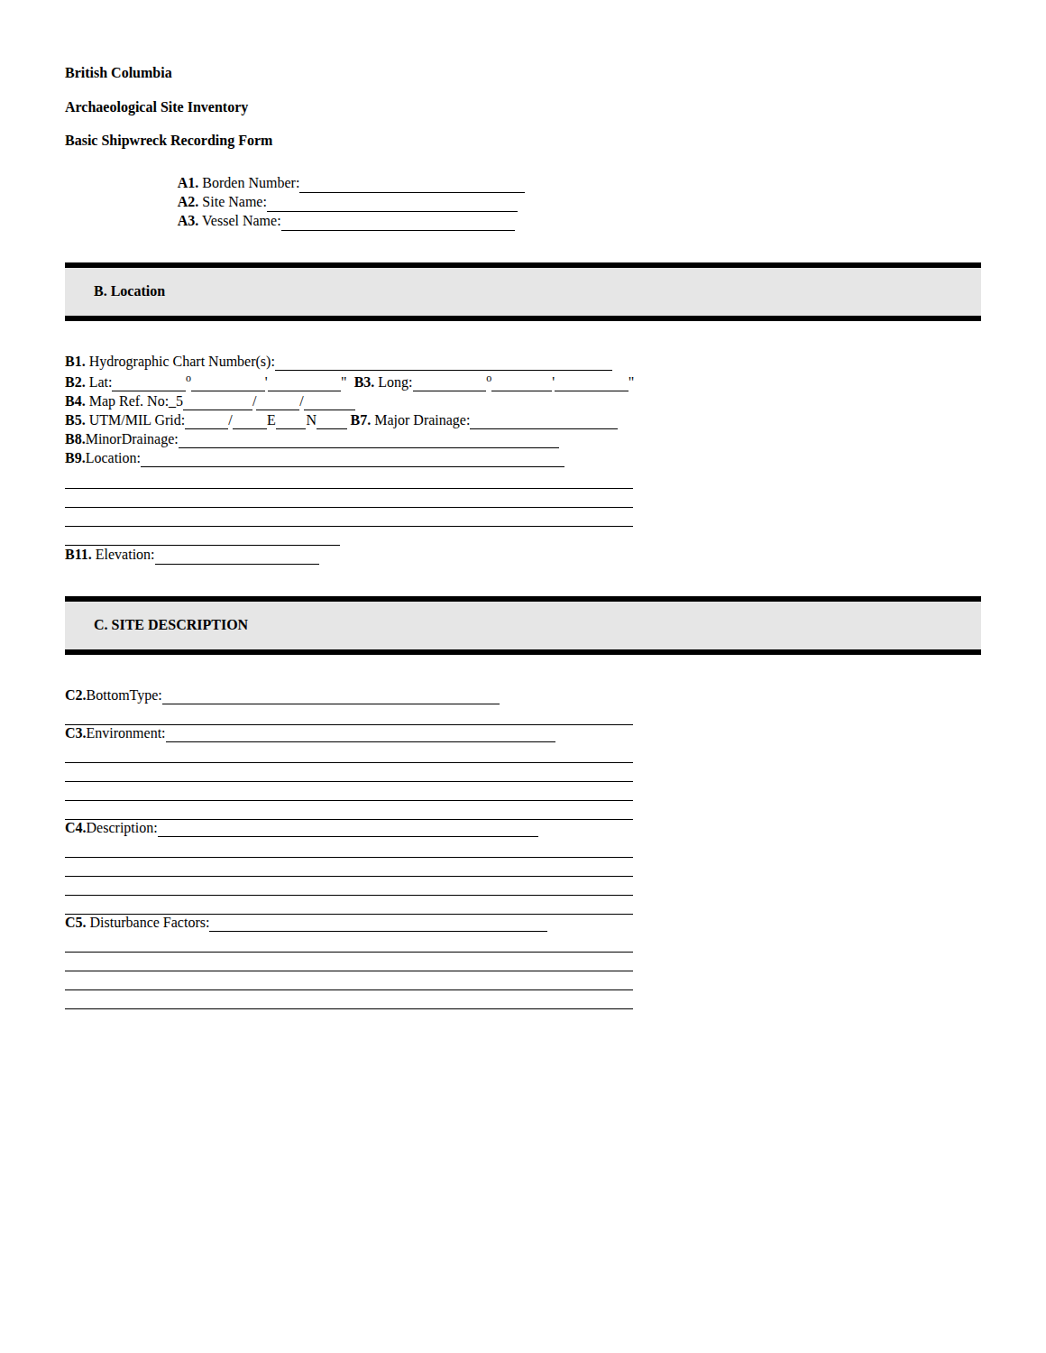British Columbia
Archaeological Site Inventory
Basic Shipwreck Recording Form
A1. Borden Number:
A2. Site Name:
A3. Vessel Name:
B. Location
B1. Hydrographic Chart Number(s):
B2. Lat: o ' " B3. Long: o ' "
B4. Map Ref. No:_5 / /
B5. UTM/MIL Grid: / E N B7. Major Drainage:
B8. MinorDrainage:
B9. Location:
B11. Elevation:
C. SITE DESCRIPTION
C2. BottomType:
C3. Environment:
C4. Description:
C5. Disturbance Factors: